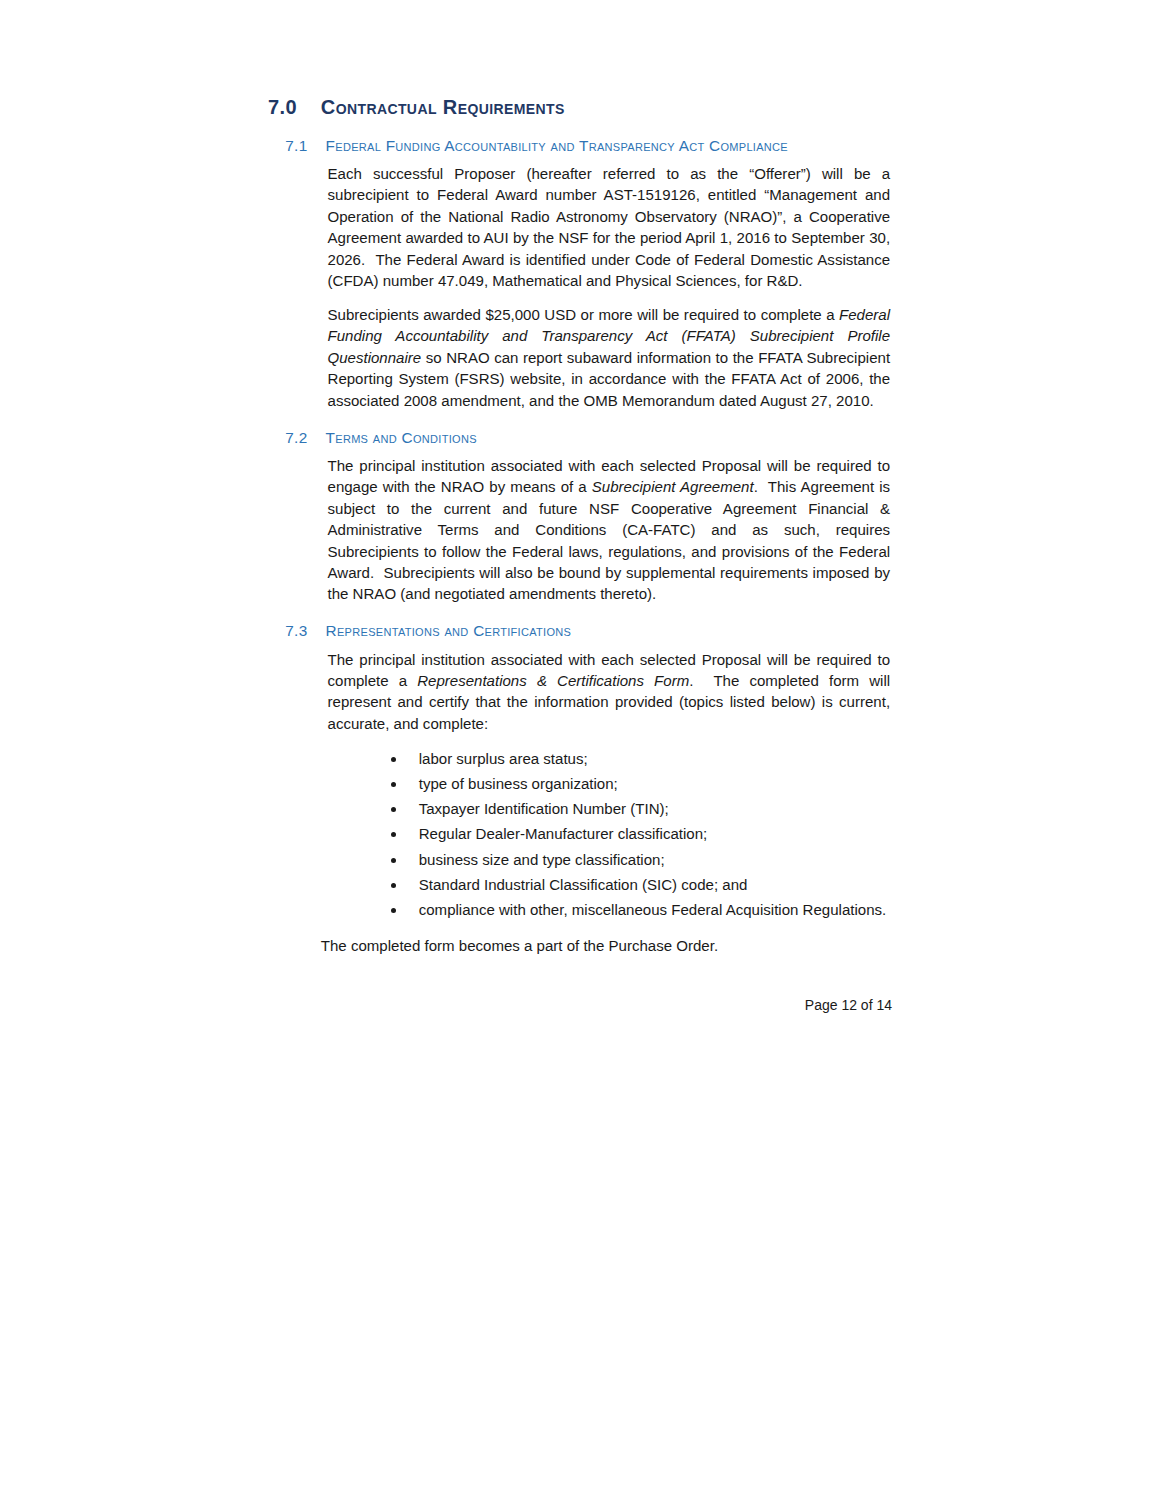7.0 Contractual Requirements
7.1 Federal Funding Accountability and Transparency Act Compliance
Each successful Proposer (hereafter referred to as the “Offerer”) will be a subrecipient to Federal Award number AST-1519126, entitled “Management and Operation of the National Radio Astronomy Observatory (NRAO)”, a Cooperative Agreement awarded to AUI by the NSF for the period April 1, 2016 to September 30, 2026. The Federal Award is identified under Code of Federal Domestic Assistance (CFDA) number 47.049, Mathematical and Physical Sciences, for R&D.
Subrecipients awarded $25,000 USD or more will be required to complete a Federal Funding Accountability and Transparency Act (FFATA) Subrecipient Profile Questionnaire so NRAO can report subaward information to the FFATA Subrecipient Reporting System (FSRS) website, in accordance with the FFATA Act of 2006, the associated 2008 amendment, and the OMB Memorandum dated August 27, 2010.
7.2 Terms and Conditions
The principal institution associated with each selected Proposal will be required to engage with the NRAO by means of a Subrecipient Agreement. This Agreement is subject to the current and future NSF Cooperative Agreement Financial & Administrative Terms and Conditions (CA-FATC) and as such, requires Subrecipients to follow the Federal laws, regulations, and provisions of the Federal Award. Subrecipients will also be bound by supplemental requirements imposed by the NRAO (and negotiated amendments thereto).
7.3 Representations and Certifications
The principal institution associated with each selected Proposal will be required to complete a Representations & Certifications Form. The completed form will represent and certify that the information provided (topics listed below) is current, accurate, and complete:
labor surplus area status;
type of business organization;
Taxpayer Identification Number (TIN);
Regular Dealer-Manufacturer classification;
business size and type classification;
Standard Industrial Classification (SIC) code; and
compliance with other, miscellaneous Federal Acquisition Regulations.
The completed form becomes a part of the Purchase Order.
Page 12 of 14